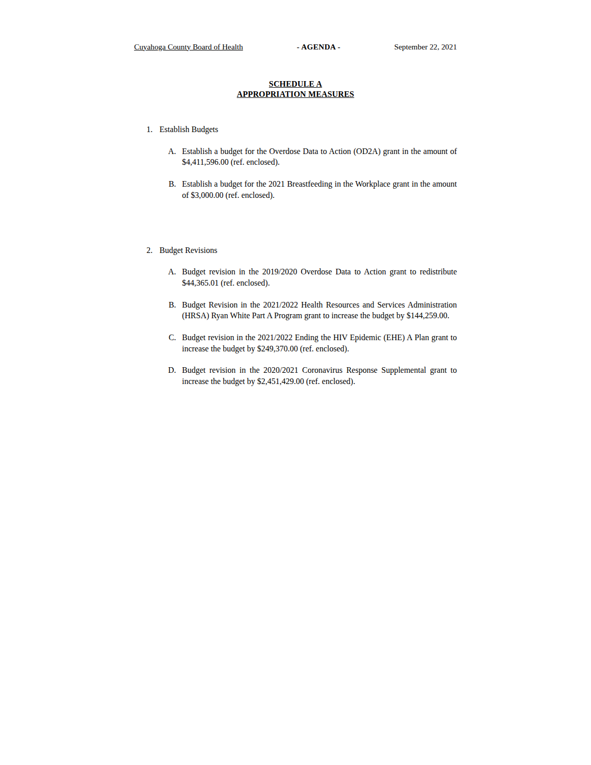Cuyahoga County Board of Health - AGENDA - September 22, 2021
SCHEDULE A
APPROPRIATION MEASURES
Establish Budgets
Establish a budget for the Overdose Data to Action (OD2A) grant in the amount of $4,411,596.00 (ref. enclosed).
Establish a budget for the 2021 Breastfeeding in the Workplace grant in the amount of $3,000.00 (ref. enclosed).
Budget Revisions
Budget revision in the 2019/2020 Overdose Data to Action grant to redistribute $44,365.01 (ref. enclosed).
Budget Revision in the 2021/2022 Health Resources and Services Administration (HRSA) Ryan White Part A Program grant to increase the budget by $144,259.00.
Budget revision in the 2021/2022 Ending the HIV Epidemic (EHE) A Plan grant to increase the budget by $249,370.00 (ref. enclosed).
Budget revision in the 2020/2021 Coronavirus Response Supplemental grant to increase the budget by $2,451,429.00 (ref. enclosed).